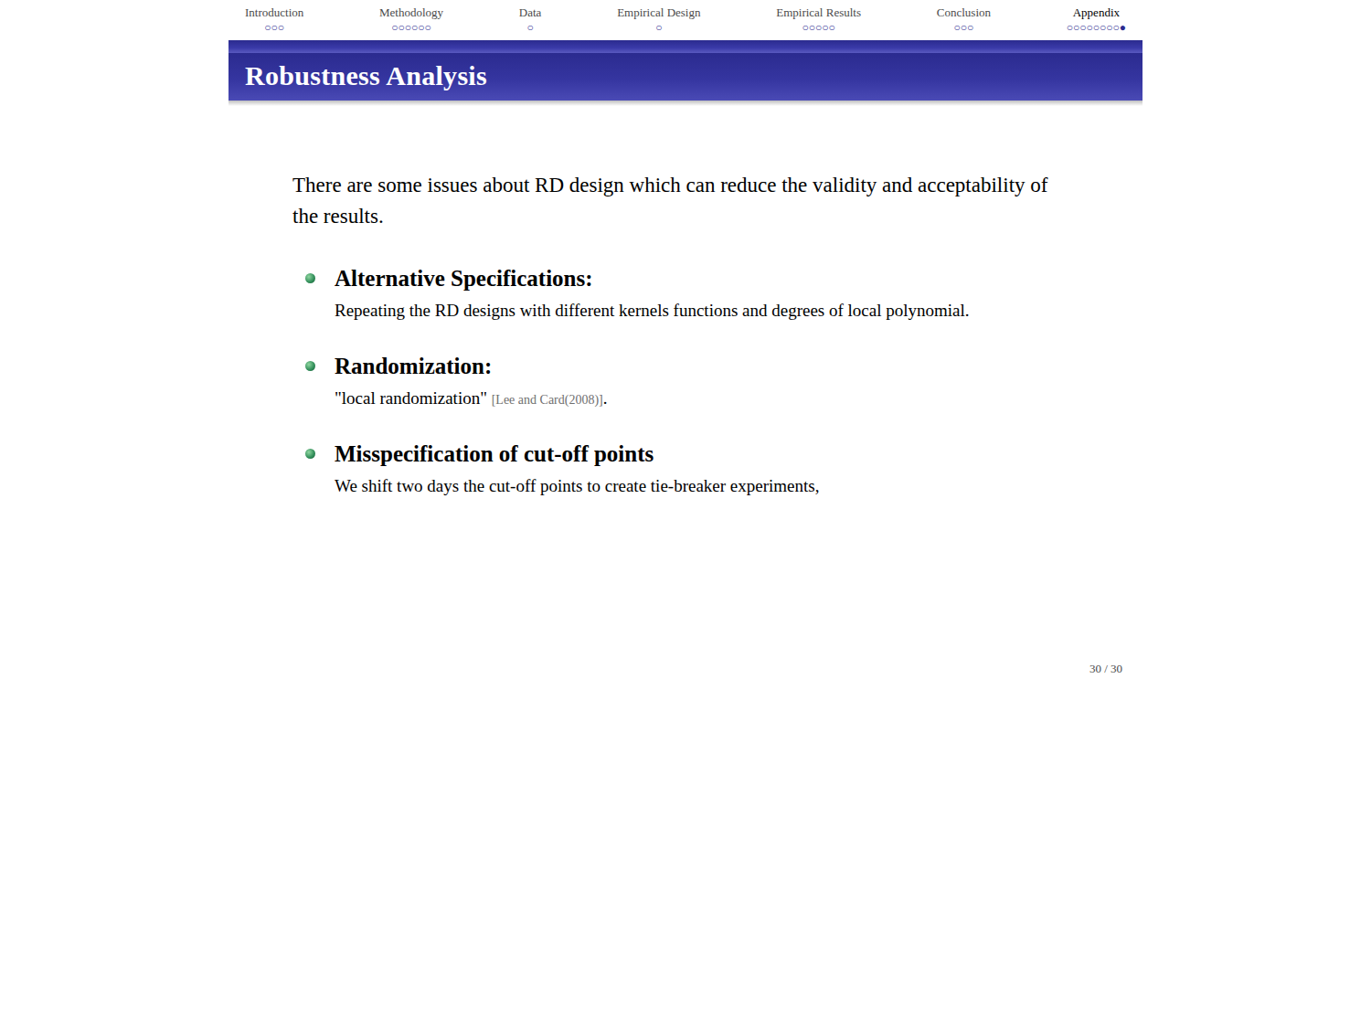Introduction ○○○
Methodology ○○○○○○
Data ○
Empirical Design ○
Empirical Results ○○○○○
Conclusion ○○○
Appendix ○○○○○○○○●
Robustness Analysis
There are some issues about RD design which can reduce the validity and acceptability of the results.
Alternative Specifications:
Repeating the RD designs with different kernels functions and degrees of local polynomial.
Randomization:
"local randomization" [Lee and Card(2008)].
Misspecification of cut-off points
We shift two days the cut-off points to create tie-breaker experiments,
30 / 30